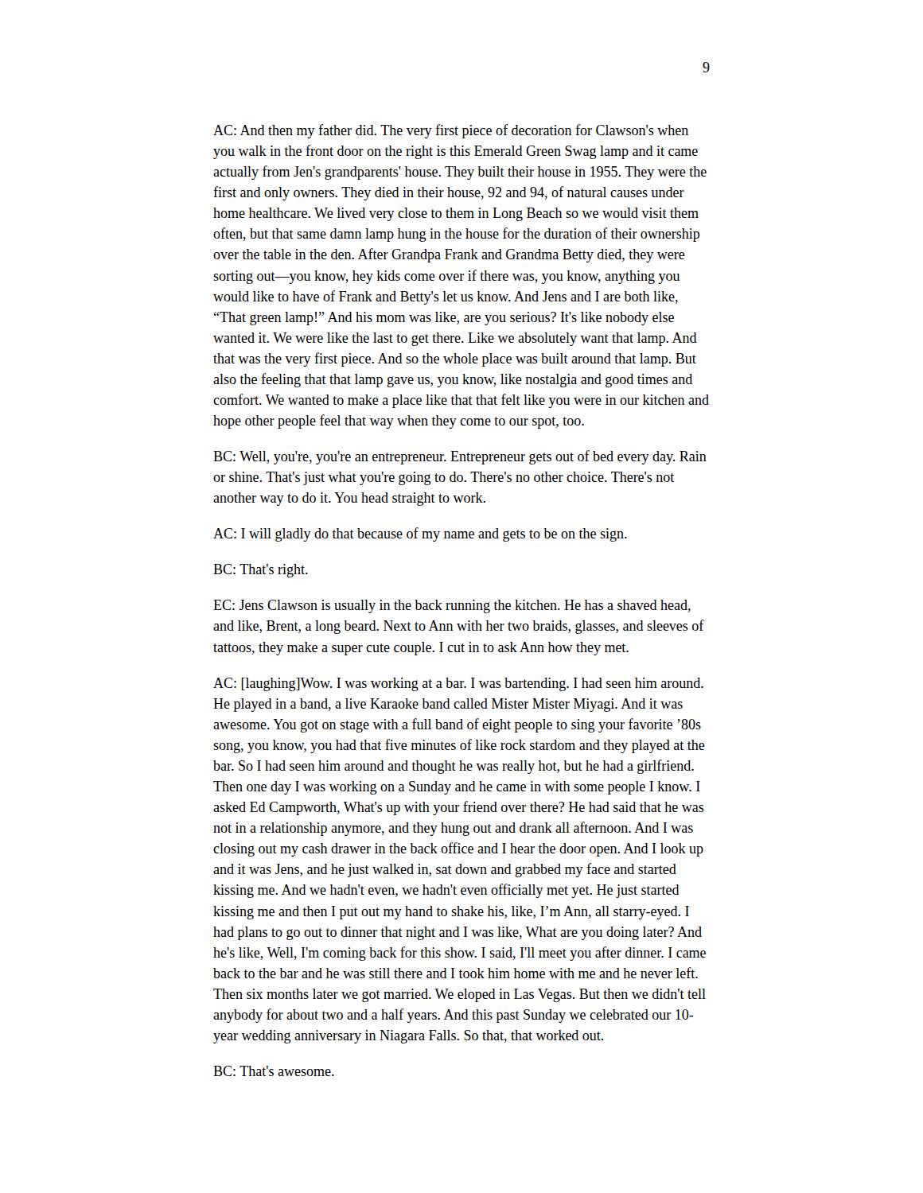9
AC: And then my father did. The very first piece of decoration for Clawson's when you walk in the front door on the right is this Emerald Green Swag lamp and it came actually from Jen's grandparents' house. They built their house in 1955. They were the first and only owners. They died in their house, 92 and 94, of natural causes under home healthcare. We lived very close to them in Long Beach so we would visit them often, but that same damn lamp hung in the house for the duration of their ownership over the table in the den. After Grandpa Frank and Grandma Betty died, they were sorting out—you know, hey kids come over if there was, you know, anything you would like to have of Frank and Betty's let us know. And Jens and I are both like, “That green lamp!” And his mom was like, are you serious? It's like nobody else wanted it. We were like the last to get there. Like we absolutely want that lamp. And that was the very first piece. And so the whole place was built around that lamp. But also the feeling that that lamp gave us, you know, like nostalgia and good times and comfort. We wanted to make a place like that that felt like you were in our kitchen and hope other people feel that way when they come to our spot, too.
BC: Well, you're, you're an entrepreneur. Entrepreneur gets out of bed every day. Rain or shine. That's just what you're going to do. There's no other choice. There's not another way to do it. You head straight to work.
AC: I will gladly do that because of my name and gets to be on the sign.
BC: That's right.
EC: Jens Clawson is usually in the back running the kitchen. He has a shaved head, and like, Brent, a long beard. Next to Ann with her two braids, glasses, and sleeves of tattoos, they make a super cute couple. I cut in to ask Ann how they met.
AC: [laughing]Wow. I was working at a bar. I was bartending. I had seen him around. He played in a band, a live Karaoke band called Mister Mister Miyagi. And it was awesome. You got on stage with a full band of eight people to sing your favorite ’80s song, you know, you had that five minutes of like rock stardom and they played at the bar. So I had seen him around and thought he was really hot, but he had a girlfriend. Then one day I was working on a Sunday and he came in with some people I know. I asked Ed Campworth, What's up with your friend over there? He had said that he was not in a relationship anymore, and they hung out and drank all afternoon. And I was closing out my cash drawer in the back office and I hear the door open. And I look up and it was Jens, and he just walked in, sat down and grabbed my face and started kissing me. And we hadn't even, we hadn't even officially met yet. He just started kissing me and then I put out my hand to shake his, like, I’m Ann, all starry-eyed. I had plans to go out to dinner that night and I was like, What are you doing later? And he's like, Well, I'm coming back for this show. I said, I'll meet you after dinner. I came back to the bar and he was still there and I took him home with me and he never left. Then six months later we got married. We eloped in Las Vegas. But then we didn't tell anybody for about two and a half years. And this past Sunday we celebrated our 10-year wedding anniversary in Niagara Falls. So that, that worked out.
BC: That's awesome.